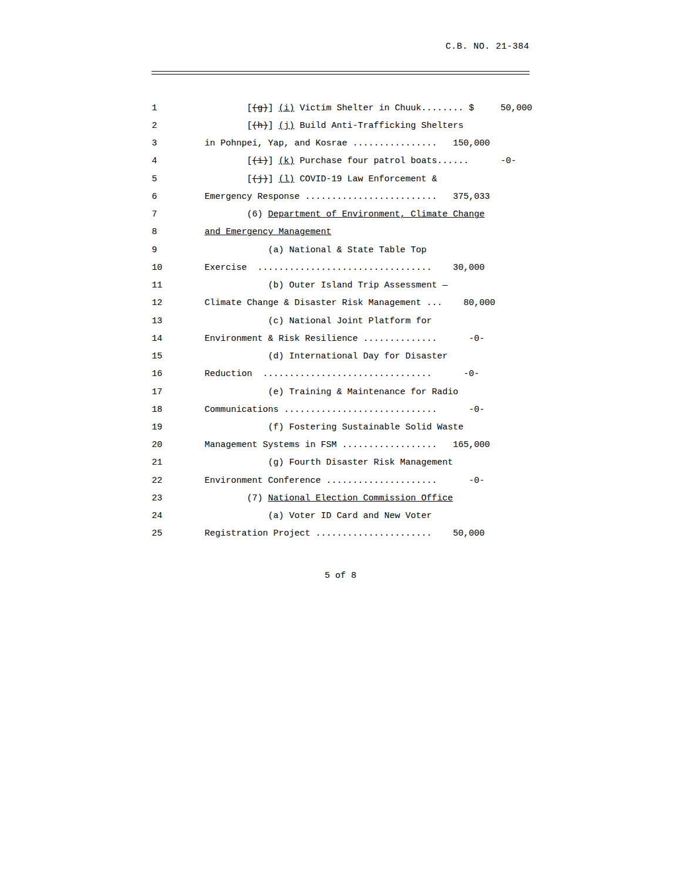C.B. NO. 21-384
| 1 | [ (g) ] (i) Victim Shelter in Chuuk........ $ 50,000 |
| 2 | [ (h) ] (j) Build Anti-Trafficking Shelters |
| 3 | in Pohnpei, Yap, and Kosrae ................ 150,000 |
| 4 | [ (i) ] (k) Purchase four patrol boats...... -0- |
| 5 | [ (j) ] (l) COVID-19 Law Enforcement & |
| 6 | Emergency Response ......................... 375,033 |
| 7 | (6) Department of Environment, Climate Change |
| 8 | and Emergency Management |
| 9 | (a) National & State Table Top |
| 10 | Exercise ................................. 30,000 |
| 11 | (b) Outer Island Trip Assessment — |
| 12 | Climate Change & Disaster Risk Management ... 80,000 |
| 13 | (c) National Joint Platform for |
| 14 | Environment & Risk Resilience .............. -0- |
| 15 | (d) International Day for Disaster |
| 16 | Reduction ................................ -0- |
| 17 | (e) Training & Maintenance for Radio |
| 18 | Communications ............................. -0- |
| 19 | (f) Fostering Sustainable Solid Waste |
| 20 | Management Systems in FSM .................. 165,000 |
| 21 | (g) Fourth Disaster Risk Management |
| 22 | Environment Conference ..................... -0- |
| 23 | (7) National Election Commission Office |
| 24 | (a) Voter ID Card and New Voter |
| 25 | Registration Project ...................... 50,000 |
5 of 8